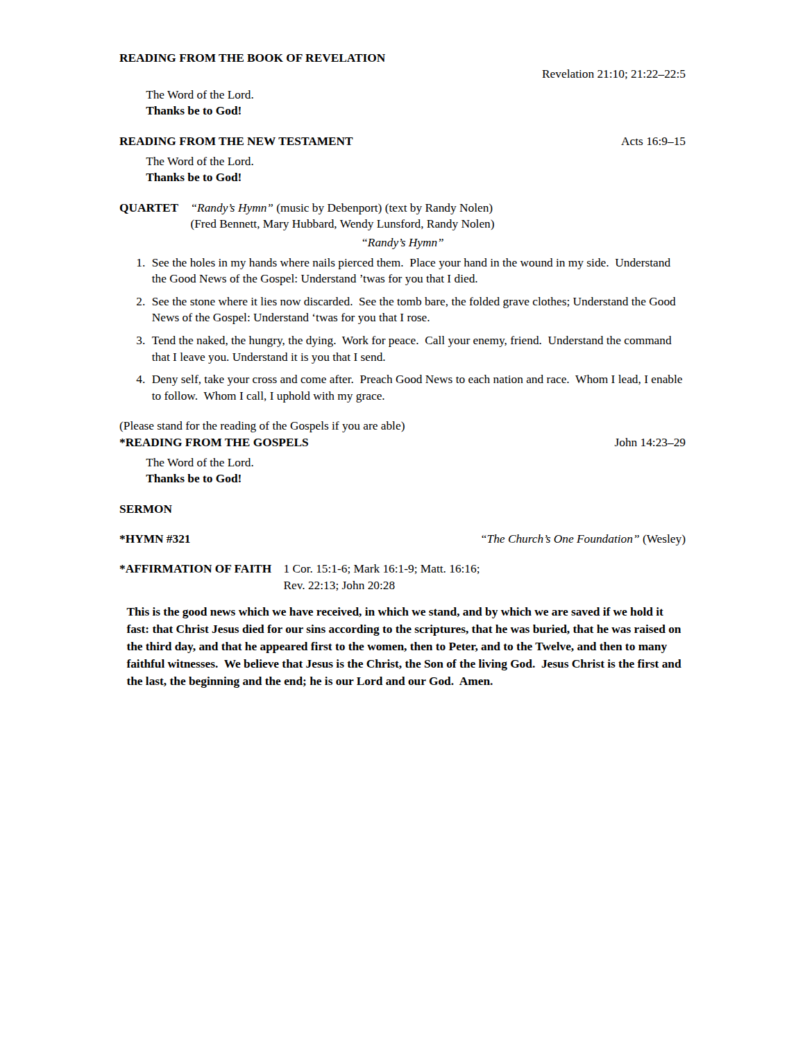Reading from the Book of Revelation
Revelation 21:10; 21:22–22:5
The Word of the Lord.
Thanks be to God!
Reading from the New Testament Acts 16:9–15
The Word of the Lord.
Thanks be to God!
Quartet “Randy’s Hymn” (music by Debenport) (text by Randy Nolen)
(Fred Bennett, Mary Hubbard, Wendy Lunsford, Randy Nolen)
“Randy’s Hymn”
See the holes in my hands where nails pierced them. Place your hand in the wound in my side. Understand the Good News of the Gospel: Understand ’twas for you that I died.
See the stone where it lies now discarded. See the tomb bare, the folded grave clothes; Understand the Good News of the Gospel: Understand ‘twas for you that I rose.
Tend the naked, the hungry, the dying. Work for peace. Call your enemy, friend. Understand the command that I leave you. Understand it is you that I send.
Deny self, take your cross and come after. Preach Good News to each nation and race. Whom I lead, I enable to follow. Whom I call, I uphold with my grace.
(Please stand for the reading of the Gospels if you are able)
*Reading from the Gospels John 14:23–29
The Word of the Lord.
Thanks be to God!
Sermon
*Hymn #321 “The Church’s One Foundation” (Wesley)
*Affirmation of Faith 1 Cor. 15:1-6; Mark 16:1-9; Matt. 16:16;
Rev. 22:13; John 20:28
This is the good news which we have received, in which we stand, and by which we are saved if we hold it fast: that Christ Jesus died for our sins according to the scriptures, that he was buried, that he was raised on the third day, and that he appeared first to the women, then to Peter, and to the Twelve, and then to many faithful witnesses. We believe that Jesus is the Christ, the Son of the living God. Jesus Christ is the first and the last, the beginning and the end; he is our Lord and our God. Amen.